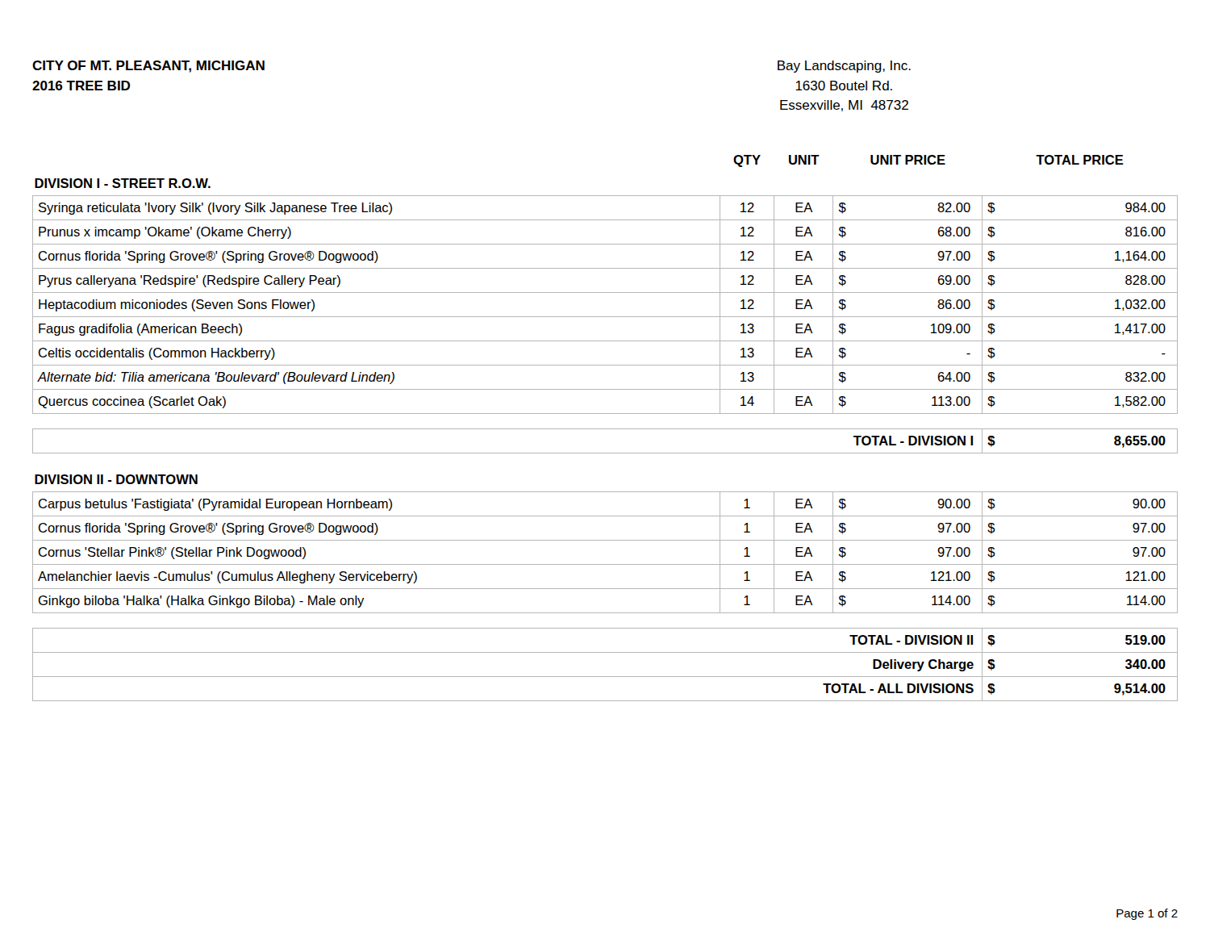CITY OF MT. PLEASANT, MICHIGAN
2016 TREE BID
Bay Landscaping, Inc.
1630 Boutel Rd.
Essexville, MI 48732
| | QTY | UNIT | UNIT PRICE | TOTAL PRICE |
| --- | --- | --- | --- | --- |
| DIVISION I - STREET R.O.W. |
| Syringa reticulata 'Ivory Silk' (Ivory Silk Japanese Tree Lilac) | 12 | EA | $ | 82.00 | $ | 984.00 |
| Prunus x imcamp 'Okame' (Okame Cherry) | 12 | EA | $ | 68.00 | $ | 816.00 |
| Cornus florida 'Spring Grove®' (Spring Grove® Dogwood) | 12 | EA | $ | 97.00 | $ | 1,164.00 |
| Pyrus calleryana 'Redspire' (Redspire Callery Pear) | 12 | EA | $ | 69.00 | $ | 828.00 |
| Heptacodium miconiodes (Seven Sons Flower) | 12 | EA | $ | 86.00 | $ | 1,032.00 |
| Fagus gradifolia (American Beech) | 13 | EA | $ | 109.00 | $ | 1,417.00 |
| Celtis occidentalis (Common Hackberry) | 13 | EA | $ | - | $ | - |
| Alternate bid: Tilia americana 'Boulevard' (Boulevard Linden) | 13 | | $ | 64.00 | $ | 832.00 |
| Quercus coccinea (Scarlet Oak) | 14 | EA | $ | 113.00 | $ | 1,582.00 |
| TOTAL - DIVISION I | $ | 8,655.00 |
| DIVISION II - DOWNTOWN |
| Carpus betulus 'Fastigiata' (Pyramidal European Hornbeam) | 1 | EA | $ | 90.00 | $ | 90.00 |
| Cornus florida 'Spring Grove®' (Spring Grove® Dogwood) | 1 | EA | $ | 97.00 | $ | 97.00 |
| Cornus 'Stellar Pink®' (Stellar Pink Dogwood) | 1 | EA | $ | 97.00 | $ | 97.00 |
| Amelanchier laevis -Cumulus' (Cumulus Allegheny Serviceberry) | 1 | EA | $ | 121.00 | $ | 121.00 |
| Ginkgo biloba 'Halka' (Halka Ginkgo Biloba) - Male only | 1 | EA | $ | 114.00 | $ | 114.00 |
| TOTAL - DIVISION II | $ | 519.00 |
| Delivery Charge | $ | 340.00 |
| TOTAL - ALL DIVISIONS | $ | 9,514.00 |
Page 1 of 2